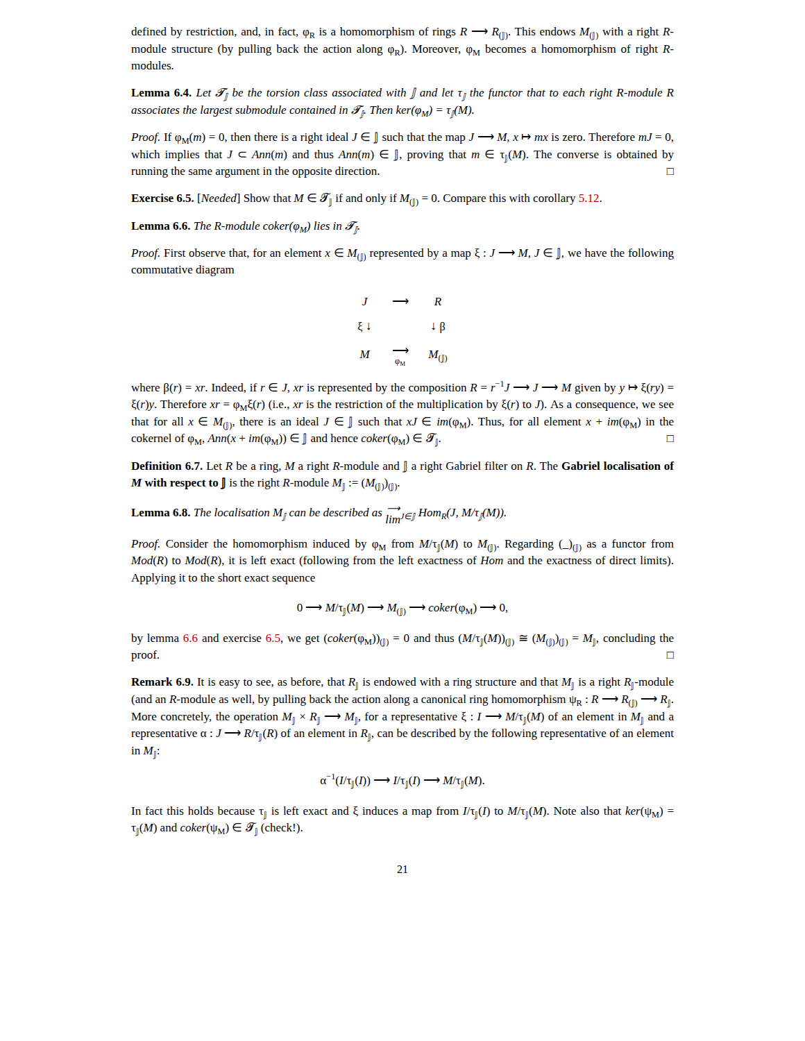defined by restriction, and, in fact, φR is a homomorphism of rings R ⟶ R(𝕁). This endows M(𝕁) with a right R-module structure (by pulling back the action along φR). Moreover, φM becomes a homomorphism of right R-modules.
Lemma 6.4. Let 𝓣𝕁 be the torsion class associated with 𝕁 and let τ𝕁 the functor that to each right R-module R associates the largest submodule contained in 𝓣𝕁. Then ker(φM) = τ𝕁(M).
Proof. If φM(m) = 0, then there is a right ideal J ∈ 𝕁 such that the map J ⟶ M, x ↦ mx is zero. Therefore mJ = 0, which implies that J ⊂ Ann(m) and thus Ann(m) ∈ 𝕁, proving that m ∈ τ𝕁(M). The converse is obtained by running the same argument in the opposite direction. □
Exercise 6.5. [Needed] Show that M ∈ 𝓣𝕁 if and only if M(𝕁) = 0. Compare this with corollary 5.12.
Lemma 6.6. The R-module coker(φM) lies in 𝓣𝕁.
Proof. First observe that, for an element x ∈ M(𝕁) represented by a map ξ : J ⟶ M, J ∈ 𝕁, we have the following commutative diagram
| J | ⟶ | R |
| ξ ↓ | | ↓ β |
| M | ⟶ φ M | M (𝕁) |
where β(r) = xr. Indeed, if r ∈ J, xr is represented by the composition R = r−1J ⟶ J ⟶ M given by y ↦ ξ(ry) = ξ(r)y. Therefore xr = φMξ(r) (i.e., xr is the restriction of the multiplication by ξ(r) to J). As a consequence, we see that for all x ∈ M(𝕁), there is an ideal J ∈ 𝕁 such that xJ ∈ im(φM). Thus, for all element x + im(φM) in the cokernel of φM, Ann(x + im(φM)) ∈ 𝕁 and hence coker(φM) ∈ 𝓣𝕁. □
Definition 6.7. Let R be a ring, M a right R-module and 𝕁 a right Gabriel filter on R. The Gabriel localisation of M with respect to 𝕁 is the right R-module M𝕁 := (M(𝕁))(𝕁).
Lemma 6.8. The localisation M𝕁 can be described as ⟶
limJ∈𝕁 HomR(J, M/τ𝕁(M)).
Proof. Consider the homomorphism induced by φM from M/τ𝕁(M) to M(𝕁). Regarding (_)(𝕁) as a functor from Mod(R) to Mod(R), it is left exact (following from the left exactness of Hom and the exactness of direct limits). Applying it to the short exact sequence
0 ⟶ M/τ𝕁(M) ⟶ M(𝕁) ⟶ coker(φM) ⟶ 0,
by lemma 6.6 and exercise 6.5, we get (coker(φM))(𝕁) = 0 and thus (M/τ𝕁(M))(𝕁) ≅ (M(𝕁))(𝕁) = M𝕁, concluding the proof. □
Remark 6.9. It is easy to see, as before, that R𝕁 is endowed with a ring structure and that M𝕁 is a right R𝕁-module (and an R-module as well, by pulling back the action along a canonical ring homomorphism ψR : R ⟶ R(𝕁) ⟶ R𝕁. More concretely, the operation M𝕁 × R𝕁 ⟶ M𝕁, for a representative ξ : I ⟶ M/τ𝕁(M) of an element in M𝕁 and a representative α : J ⟶ R/τ𝕁(R) of an element in R𝕁, can be described by the following representative of an element in M𝕁:
α−1(I/τ𝕁(I)) ⟶ I/τ𝕁(I) ⟶ M/τ𝕁(M).
In fact this holds because τ𝕁 is left exact and ξ induces a map from I/τ𝕁(I) to M/τ𝕁(M). Note also that ker(ψM) = τ𝕁(M) and coker(ψM) ∈ 𝓣𝕁 (check!).
21